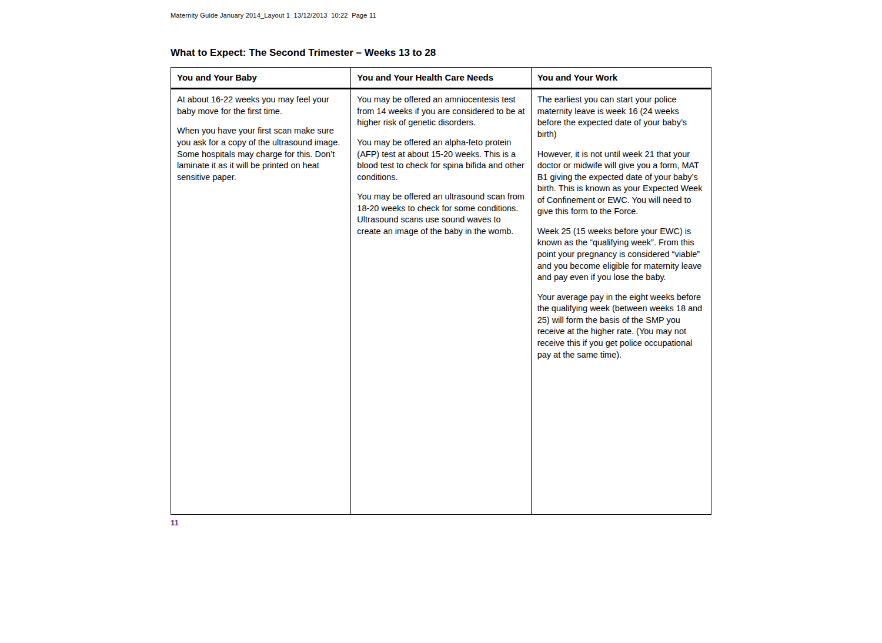Maternity Guide January 2014_Layout 1 13/12/2013 10:22 Page 11
What to Expect: The Second Trimester – Weeks 13 to 28
| You and Your Baby | You and Your Health Care Needs | You and Your Work |
| --- | --- | --- |
| At about 16-22 weeks you may feel your baby move for the first time. When you have your first scan make sure you ask for a copy of the ultrasound image. Some hospitals may charge for this. Don’t laminate it as it will be printed on heat sensitive paper. | You may be offered an amniocentesis test from 14 weeks if you are considered to be at higher risk of genetic disorders. You may be offered an alpha-feto protein (AFP) test at about 15-20 weeks. This is a blood test to check for spina bifida and other conditions. You may be offered an ultrasound scan from 18-20 weeks to check for some conditions. Ultrasound scans use sound waves to create an image of the baby in the womb. | The earliest you can start your police maternity leave is week 16 (24 weeks before the expected date of your baby’s birth) However, it is not until week 21 that your doctor or midwife will give you a form, MAT B1 giving the expected date of your baby’s birth. This is known as your Expected Week of Confinement or EWC. You will need to give this form to the Force. Week 25 (15 weeks before your EWC) is known as the “qualifying week”. From this point your pregnancy is considered “viable” and you become eligible for maternity leave and pay even if you lose the baby. Your average pay in the eight weeks before the qualifying week (between weeks 18 and 25) will form the basis of the SMP you receive at the higher rate. (You may not receive this if you get police occupational pay at the same time). |
11